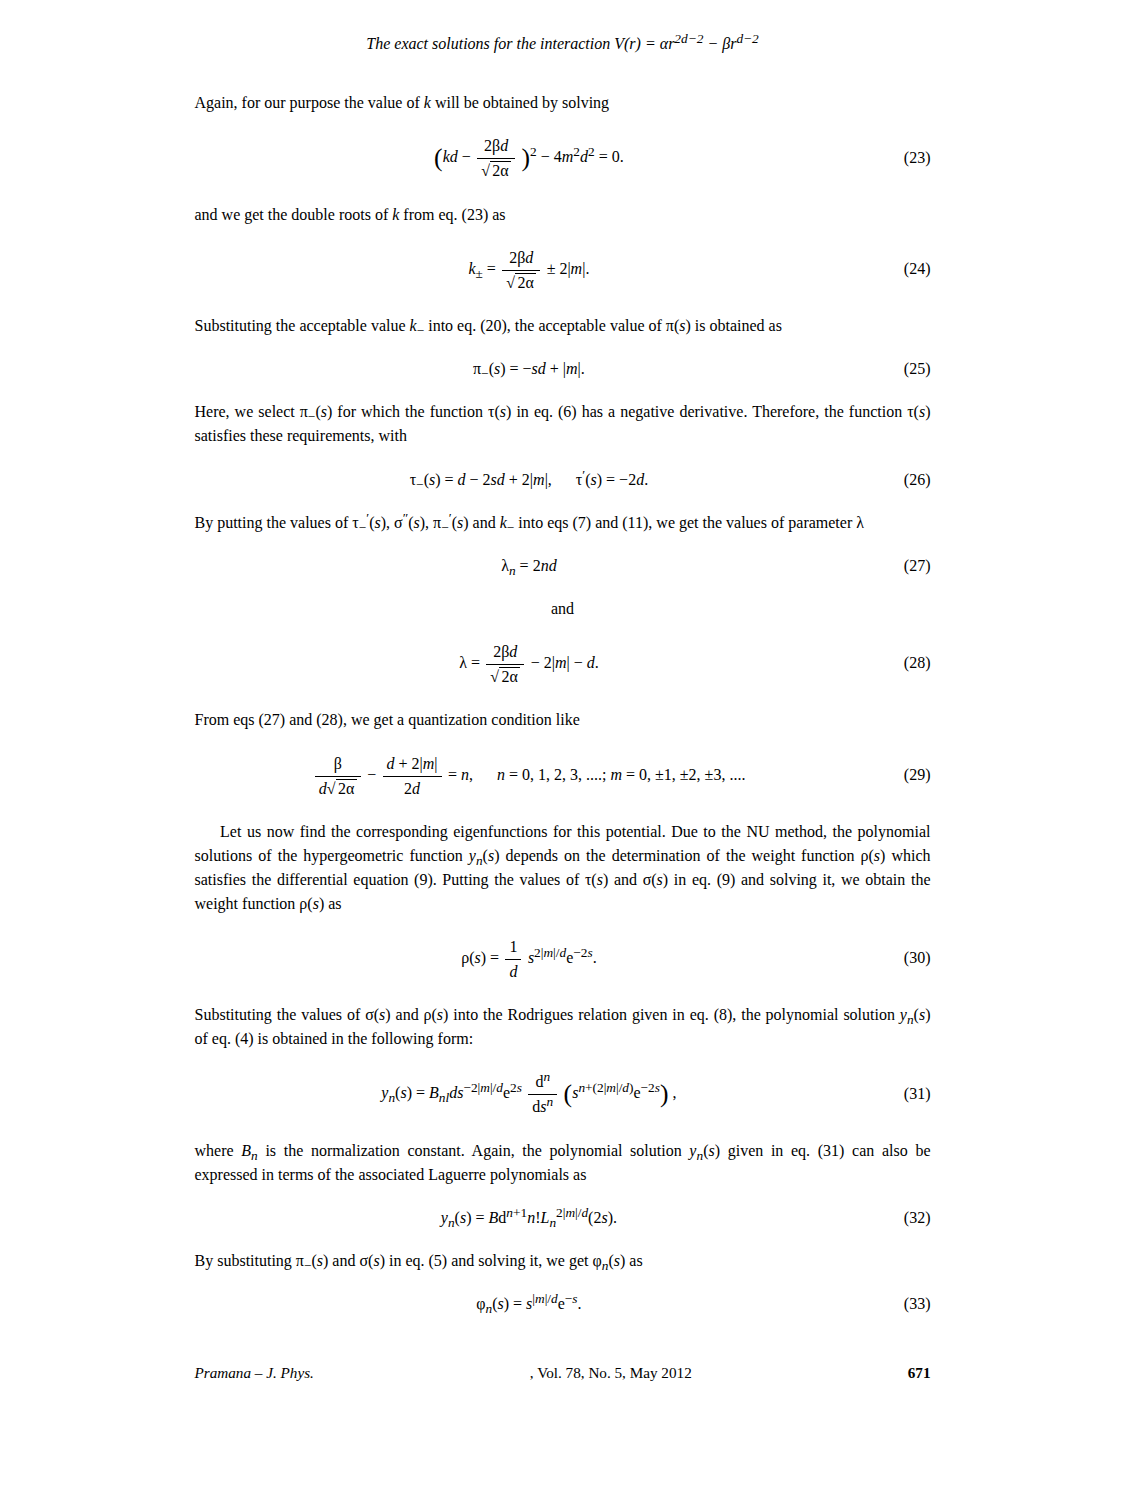The exact solutions for the interaction V(r) = αr2d−2 − βrd−2
Again, for our purpose the value of k will be obtained by solving
(kd − 2βd√2α )2 − 4m2d2 = 0.
(23)
and we get the double roots of k from eq. (23) as
k± = 2βd√2α ± 2|m|.
(24)
Substituting the acceptable value k− into eq. (20), the acceptable value of π(s) is obtained as
π−(s) = −sd + |m|.
(25)
Here, we select π−(s) for which the function τ(s) in eq. (6) has a negative derivative. Therefore, the function τ(s) satisfies these requirements, with
τ−(s) = d − 2sd + 2|m|, τ′(s) = −2d.
(26)
By putting the values of τ−′(s), σ″(s), π−′(s) and k− into eqs (7) and (11), we get the values of parameter λ
λn = 2nd
(27)
and
λ = 2βd√2α − 2|m| − d.
(28)
From eqs (27) and (28), we get a quantization condition like
βd√2α − d + 2|m|2d = n, n = 0, 1, 2, 3, ....; m = 0, ±1, ±2, ±3, ....
(29)
Let us now find the corresponding eigenfunctions for this potential. Due to the NU method, the polynomial solutions of the hypergeometric function yn(s) depends on the determination of the weight function ρ(s) which satisfies the differential equation (9). Putting the values of τ(s) and σ(s) in eq. (9) and solving it, we obtain the weight function ρ(s) as
ρ(s) = 1 d s2|m|/de−2s.
(30)
Substituting the values of σ(s) and ρ(s) into the Rodrigues relation given in eq. (8), the polynomial solution yn(s) of eq. (4) is obtained in the following form:
yn(s) = Bnlds−2|m|/de2s dn dsn (sn+(2|m|/d)e−2s) ,
(31)
where Bn is the normalization constant. Again, the polynomial solution yn(s) given in eq. (31) can also be expressed in terms of the associated Laguerre polynomials as
yn(s) = Bdn+1n!Ln2|m|/d(2s).
(32)
By substituting π−(s) and σ(s) in eq. (5) and solving it, we get φn(s) as
φn(s) = s|m|/de−s.
(33)
Pramana – J. Phys., Vol. 78, No. 5, May 2012 671